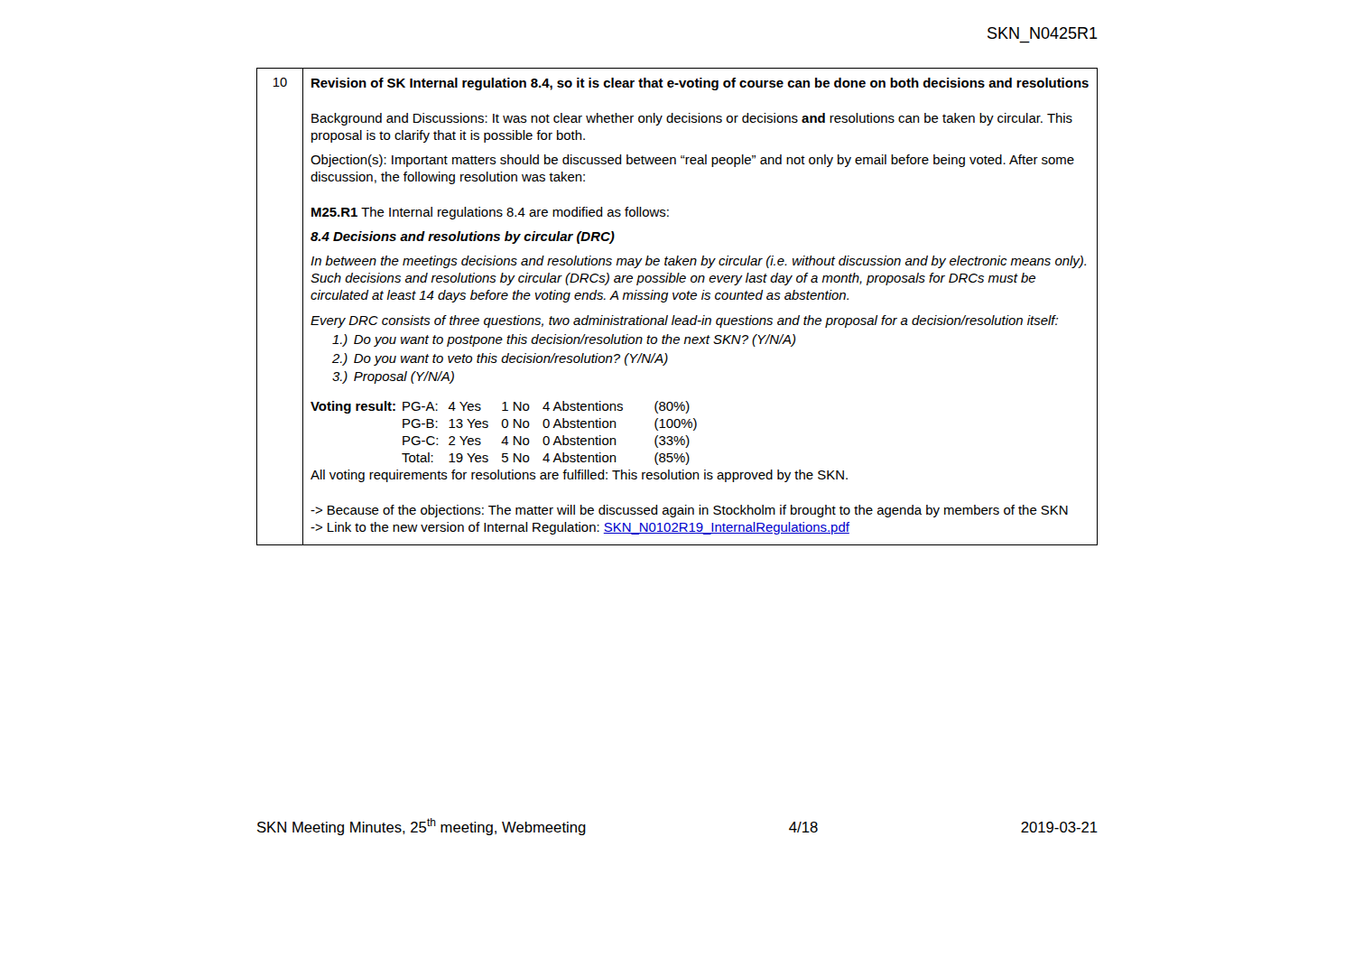SKN_N0425R1
| 10 | Revision of SK Internal regulation 8.4, so it is clear that e-voting of course can be done on both decisions and resolutions Background and Discussions: It was not clear whether only decisions or decisions and resolutions can be taken by circular. This proposal is to clarify that it is possible for both. Objection(s): Important matters should be discussed between “real people” and not only by email before being voted. After some discussion, the following resolution was taken: M25.R1 The Internal regulations 8.4 are modified as follows: 8.4 Decisions and resolutions by circular (DRC) In between the meetings decisions and resolutions may be taken by circular (i.e. without discussion and by electronic means only). Such decisions and resolutions by circular (DRCs) are possible on every last day of a month, proposals for DRCs must be circulated at least 14 days before the voting ends. A missing vote is counted as abstention. Every DRC consists of three questions, two administrational lead-in questions and the proposal for a decision/resolution itself: 1.) Do you want to postpone this decision/resolution to the next SKN? (Y/N/A) 2.) Do you want to veto this decision/resolution? (Y/N/A) 3.) Proposal (Y/N/A) / Voting result: / PG-A: / 4 Yes / 1 No / 4 Abstentions / (80%) / / / PG-B: / 13 Yes / 0 No / 0 Abstention / (100%) / / / PG-C: / 2 Yes / 4 No / 0 Abstention / (33%) / / / Total: / 19 Yes / 5 No / 4 Abstention / (85%) / All voting requirements for resolutions are fulfilled: This resolution is approved by the SKN. -> Because of the objections: The matter will be discussed again in Stockholm if brought to the agenda by members of the SKN -> Link to the new version of Internal Regulation: SKN_N0102R19_InternalRegulations.pdf |
SKN Meeting Minutes, 25th meeting, Webmeeting
4/18
2019-03-21